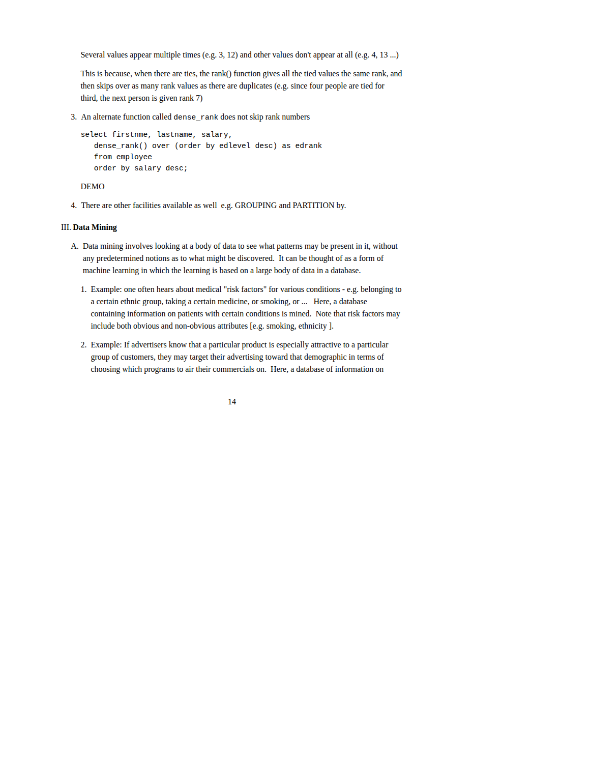Several values appear multiple times (e.g. 3, 12) and other values don't appear at all (e.g. 4, 13 ...)
This is because, when there are ties, the rank() function gives all the tied values the same rank, and then skips over as many rank values as there are duplicates (e.g. since four people are tied for third, the next person is given rank 7)
3. An alternate function called dense_rank does not skip rank numbers
select firstnme, lastname, salary, dense_rank() over (order by edlevel desc) as edrank from employee order by salary desc;
DEMO
4. There are other facilities available as well e.g. GROUPING and PARTITION by.
III. Data Mining
A. Data mining involves looking at a body of data to see what patterns may be present in it, without any predetermined notions as to what might be discovered. It can be thought of as a form of machine learning in which the learning is based on a large body of data in a database.
1. Example: one often hears about medical "risk factors" for various conditions - e.g. belonging to a certain ethnic group, taking a certain medicine, or smoking, or ... Here, a database containing information on patients with certain conditions is mined. Note that risk factors may include both obvious and non-obvious attributes [e.g. smoking, ethnicity ].
2. Example: If advertisers know that a particular product is especially attractive to a particular group of customers, they may target their advertising toward that demographic in terms of choosing which programs to air their commercials on. Here, a database of information on
14